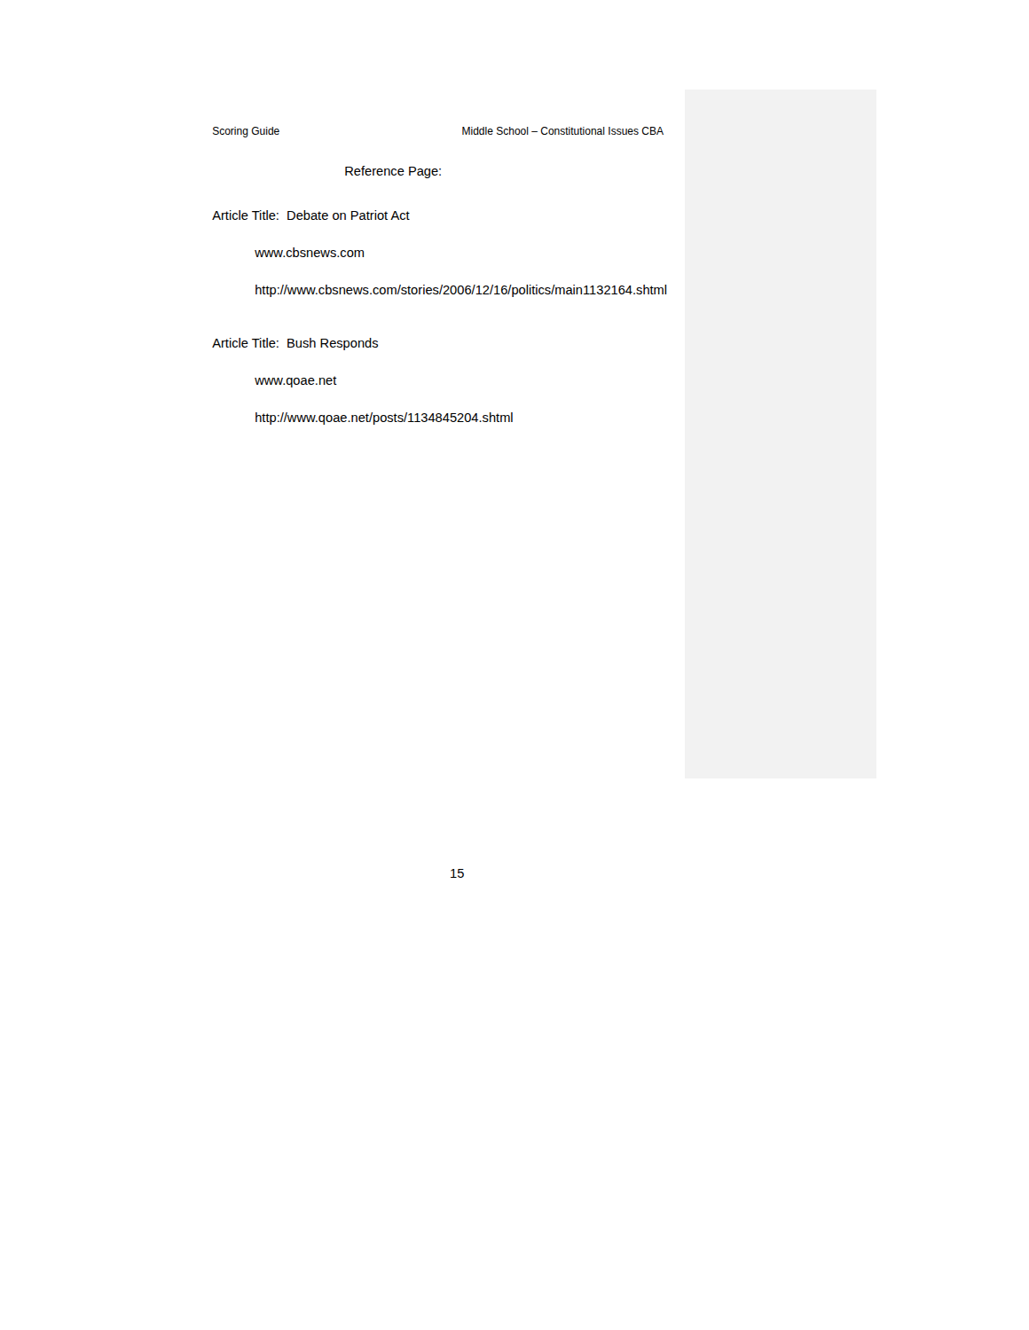Scoring Guide Middle School – Constitutional Issues CBA
Reference Page:
Article Title: Debate on Patriot Act
www.cbsnews.com
http://www.cbsnews.com/stories/2006/12/16/politics/main1132164.shtml
Article Title: Bush Responds
www.qoae.net
http://www.qoae.net/posts/1134845204.shtml
15